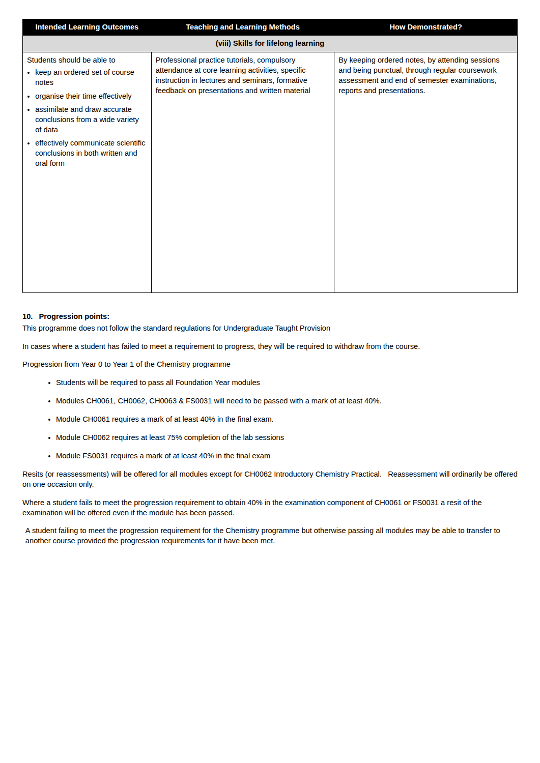| Intended Learning Outcomes | Teaching and Learning Methods | How Demonstrated? |
| --- | --- | --- |
| (viii) Skills for lifelong learning |
| Students should be able to keep an ordered set of course notes organise their time effectively assimilate and draw accurate conclusions from a wide variety of data effectively communicate scientific conclusions in both written and oral form | Professional practice tutorials, compulsory attendance at core learning activities, specific instruction in lectures and seminars, formative feedback on presentations and written material | By keeping ordered notes, by attending sessions and being punctual, through regular coursework assessment and end of semester examinations, reports and presentations. |
10. Progression points:
This programme does not follow the standard regulations for Undergraduate Taught Provision
In cases where a student has failed to meet a requirement to progress, they will be required to withdraw from the course.
Progression from Year 0 to Year 1 of the Chemistry programme
Students will be required to pass all Foundation Year modules
Modules CH0061, CH0062, CH0063 & FS0031 will need to be passed with a mark of at least 40%.
Module CH0061 requires a mark of at least 40% in the final exam.
Module CH0062 requires at least 75% completion of the lab sessions
Module FS0031 requires a mark of at least 40% in the final exam
Resits (or reassessments) will be offered for all modules except for CH0062 Introductory Chemistry Practical. Reassessment will ordinarily be offered on one occasion only.
Where a student fails to meet the progression requirement to obtain 40% in the examination component of CH0061 or FS0031 a resit of the examination will be offered even if the module has been passed.
A student failing to meet the progression requirement for the Chemistry programme but otherwise passing all modules may be able to transfer to another course provided the progression requirements for it have been met.